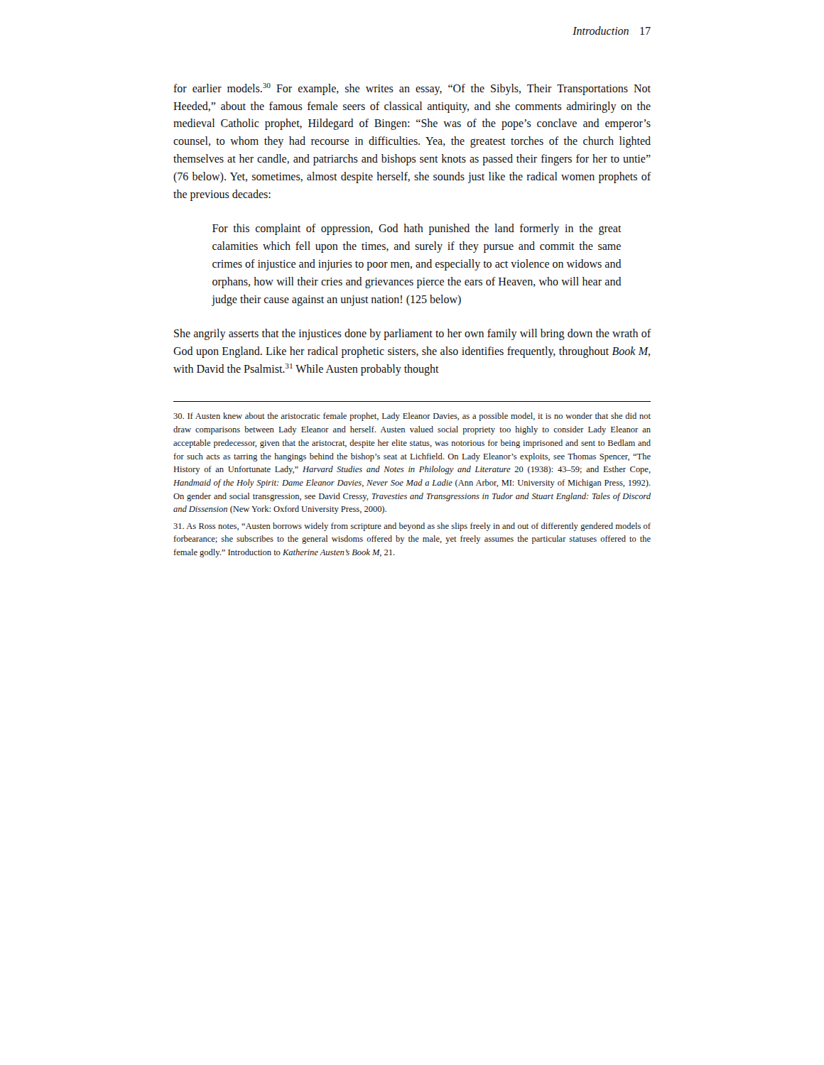Introduction 17
for earlier models.30 For example, she writes an essay, “Of the Sibyls, Their Transportations Not Heeded,” about the famous female seers of classical antiquity, and she comments admiringly on the medieval Catholic prophet, Hildegard of Bingen: “She was of the pope’s conclave and emperor’s counsel, to whom they had recourse in difficulties. Yea, the greatest torches of the church lighted themselves at her candle, and patriarchs and bishops sent knots as passed their fingers for her to untie” (76 below). Yet, sometimes, almost despite herself, she sounds just like the radical women prophets of the previous decades:
For this complaint of oppression, God hath punished the land formerly in the great calamities which fell upon the times, and surely if they pursue and commit the same crimes of injustice and injuries to poor men, and especially to act violence on widows and orphans, how will their cries and grievances pierce the ears of Heaven, who will hear and judge their cause against an unjust nation! (125 below)
She angrily asserts that the injustices done by parliament to her own family will bring down the wrath of God upon England. Like her radical prophetic sisters, she also identifies frequently, throughout Book M, with David the Psalmist.31 While Austen probably thought
30. If Austen knew about the aristocratic female prophet, Lady Eleanor Davies, as a possible model, it is no wonder that she did not draw comparisons between Lady Eleanor and herself. Austen valued social propriety too highly to consider Lady Eleanor an acceptable predecessor, given that the aristocrat, despite her elite status, was notorious for being imprisoned and sent to Bedlam and for such acts as tarring the hangings behind the bishop’s seat at Lichfield. On Lady Eleanor’s exploits, see Thomas Spencer, “The History of an Unfortunate Lady,” Harvard Studies and Notes in Philology and Literature 20 (1938): 43–59; and Esther Cope, Handmaid of the Holy Spirit: Dame Eleanor Davies, Never Soe Mad a Ladie (Ann Arbor, MI: University of Michigan Press, 1992). On gender and social transgression, see David Cressy, Travesties and Transgressions in Tudor and Stuart England: Tales of Discord and Dissension (New York: Oxford University Press, 2000).
31. As Ross notes, “Austen borrows widely from scripture and beyond as she slips freely in and out of differently gendered models of forbearance; she subscribes to the general wisdoms offered by the male, yet freely assumes the particular statuses offered to the female godly.” Introduction to Katherine Austen’s Book M, 21.